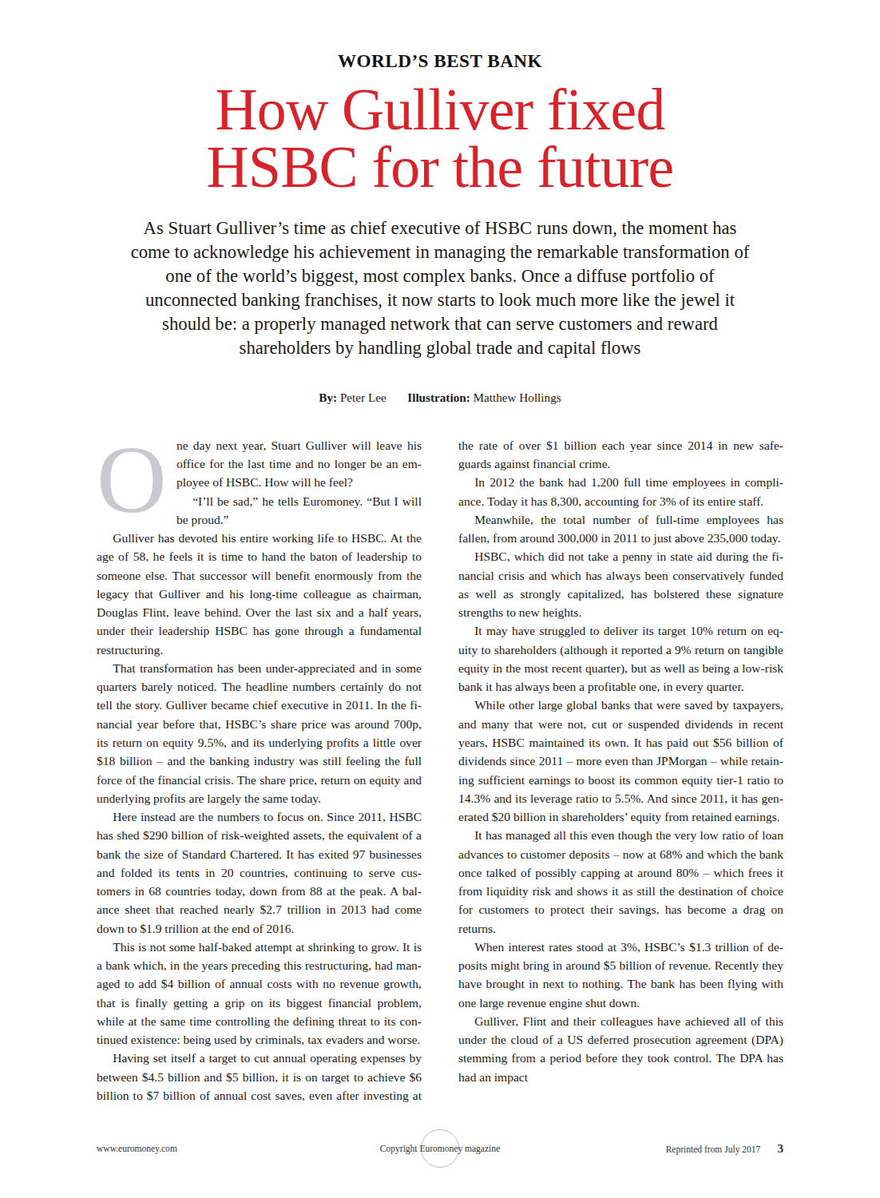WORLD’S BEST BANK
How Gulliver fixed
HSBC for the future
As Stuart Gulliver’s time as chief executive of HSBC runs down, the moment has come to acknowledge his achievement in managing the remarkable transformation of one of the world’s biggest, most complex banks. Once a diffuse portfolio of unconnected banking franchises, it now starts to look much more like the jewel it should be: a properly managed network that can serve customers and reward shareholders by handling global trade and capital flows
By: Peter Lee Illustration: Matthew Hollings
One day next year, Stuart Gulliver will leave his office for the last time and no longer be an employee of HSBC. How will he feel?
“I’ll be sad,” he tells Euromoney. “But I will be proud.”
Gulliver has devoted his entire working life to HSBC. At the age of 58, he feels it is time to hand the baton of leadership to someone else. That successor will benefit enormously from the legacy that Gulliver and his long-time colleague as chairman, Douglas Flint, leave behind. Over the last six and a half years, under their leadership HSBC has gone through a fundamental restructuring.
That transformation has been under-appreciated and in some quarters barely noticed. The headline numbers certainly do not tell the story. Gulliver became chief executive in 2011. In the financial year before that, HSBC’s share price was around 700p, its return on equity 9.5%, and its underlying profits a little over $18 billion – and the banking industry was still feeling the full force of the financial crisis. The share price, return on equity and underlying profits are largely the same today.
Here instead are the numbers to focus on. Since 2011, HSBC has shed $290 billion of risk-weighted assets, the equivalent of a bank the size of Standard Chartered. It has exited 97 businesses and folded its tents in 20 countries, continuing to serve customers in 68 countries today, down from 88 at the peak. A balance sheet that reached nearly $2.7 trillion in 2013 had come down to $1.9 trillion at the end of 2016.
This is not some half-baked attempt at shrinking to grow. It is a bank which, in the years preceding this restructuring, had managed to add $4 billion of annual costs with no revenue growth, that is finally getting a grip on its biggest financial problem, while at the same time controlling the defining threat to its continued existence: being used by criminals, tax evaders and worse.
Having set itself a target to cut annual operating expenses by between $4.5 billion and $5 billion, it is on target to achieve $6 billion to $7 billion of annual cost saves, even after investing at the rate of over $1 billion each year since 2014 in new safeguards against financial crime.
In 2012 the bank had 1,200 full time employees in compliance. Today it has 8,300, accounting for 3% of its entire staff.
Meanwhile, the total number of full-time employees has fallen, from around 300,000 in 2011 to just above 235,000 today.
HSBC, which did not take a penny in state aid during the financial crisis and which has always been conservatively funded as well as strongly capitalized, has bolstered these signature strengths to new heights.
It may have struggled to deliver its target 10% return on equity to shareholders (although it reported a 9% return on tangible equity in the most recent quarter), but as well as being a low-risk bank it has always been a profitable one, in every quarter.
While other large global banks that were saved by taxpayers, and many that were not, cut or suspended dividends in recent years, HSBC maintained its own. It has paid out $56 billion of dividends since 2011 – more even than JPMorgan – while retaining sufficient earnings to boost its common equity tier-1 ratio to 14.3% and its leverage ratio to 5.5%. And since 2011, it has generated $20 billion in shareholders’ equity from retained earnings.
It has managed all this even though the very low ratio of loan advances to customer deposits – now at 68% and which the bank once talked of possibly capping at around 80% – which frees it from liquidity risk and shows it as still the destination of choice for customers to protect their savings, has become a drag on returns.
When interest rates stood at 3%, HSBC’s $1.3 trillion of deposits might bring in around $5 billion of revenue. Recently they have brought in next to nothing. The bank has been flying with one large revenue engine shut down.
Gulliver, Flint and their colleagues have achieved all of this under the cloud of a US deferred prosecution agreement (DPA) stemming from a period before they took control. The DPA has had an impact
www.euromoney.com
Copyright Euromoney magazine
Reprinted from July 2017 3